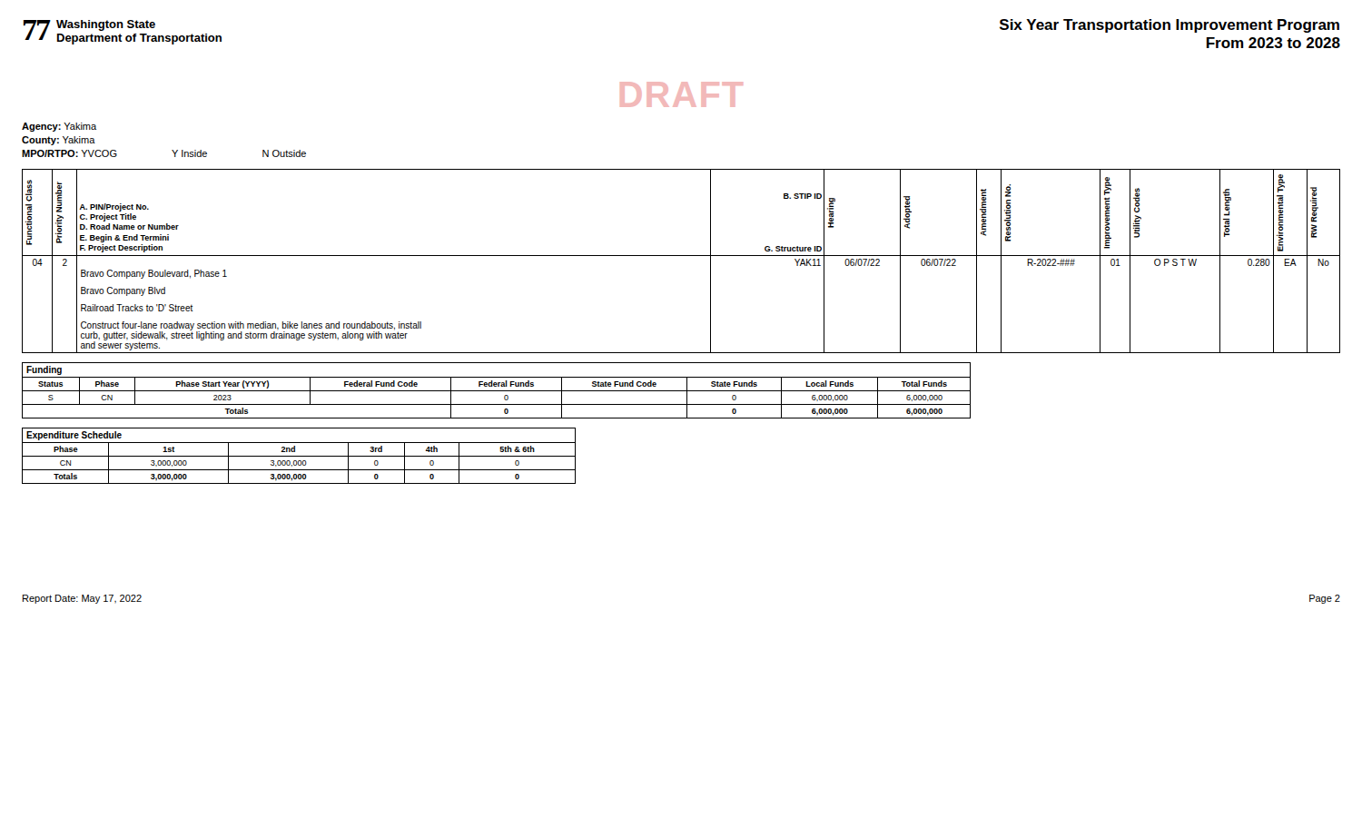77
Washington State
Department of Transportation
Six Year Transportation Improvement Program
From 2023 to 2028
DRAFT
Agency: Yakima
County: Yakima
MPO/RTPO: YVCOG
Y Inside
N Outside
| Functional Class | Priority Number | A. PIN/Project No. C. Project Title D. Road Name or Number E. Begin & End Termini F. Project Description | B. STIP ID G. Structure ID | Hearing | Adopted | Amendment | Resolution No. | Improvement Type | Utility Codes | Total Length | Environmental Type | RW Required |
| --- | --- | --- | --- | --- | --- | --- | --- | --- | --- | --- | --- | --- |
| 04 | 2 | Bravo Company Boulevard, Phase 1 Bravo Company Blvd Railroad Tracks to 'D' Street Construct four-lane roadway section with median, bike lanes and roundabouts, install curb, gutter, sidewalk, street lighting and storm drainage system, along with water and sewer systems. | YAK11 | 06/07/22 | 06/07/22 | | R-2022-### | 01 | O P S T W | 0.280 | EA | No |
Funding
| Status | Phase | Phase Start Year (YYYY) | Federal Fund Code | Federal Funds | State Fund Code | State Funds | Local Funds | Total Funds |
| --- | --- | --- | --- | --- | --- | --- | --- | --- |
| S | CN | 2023 | | 0 | | 0 | 6,000,000 | 6,000,000 |
| Totals | 0 | | 0 | 6,000,000 | 6,000,000 |
Expenditure Schedule
| Phase | 1st | 2nd | 3rd | 4th | 5th & 6th |
| --- | --- | --- | --- | --- | --- |
| CN | 3,000,000 | 3,000,000 | 0 | 0 | 0 |
| Totals | 3,000,000 | 3,000,000 | 0 | 0 | 0 |
Report Date: May 17, 2022
Page 2